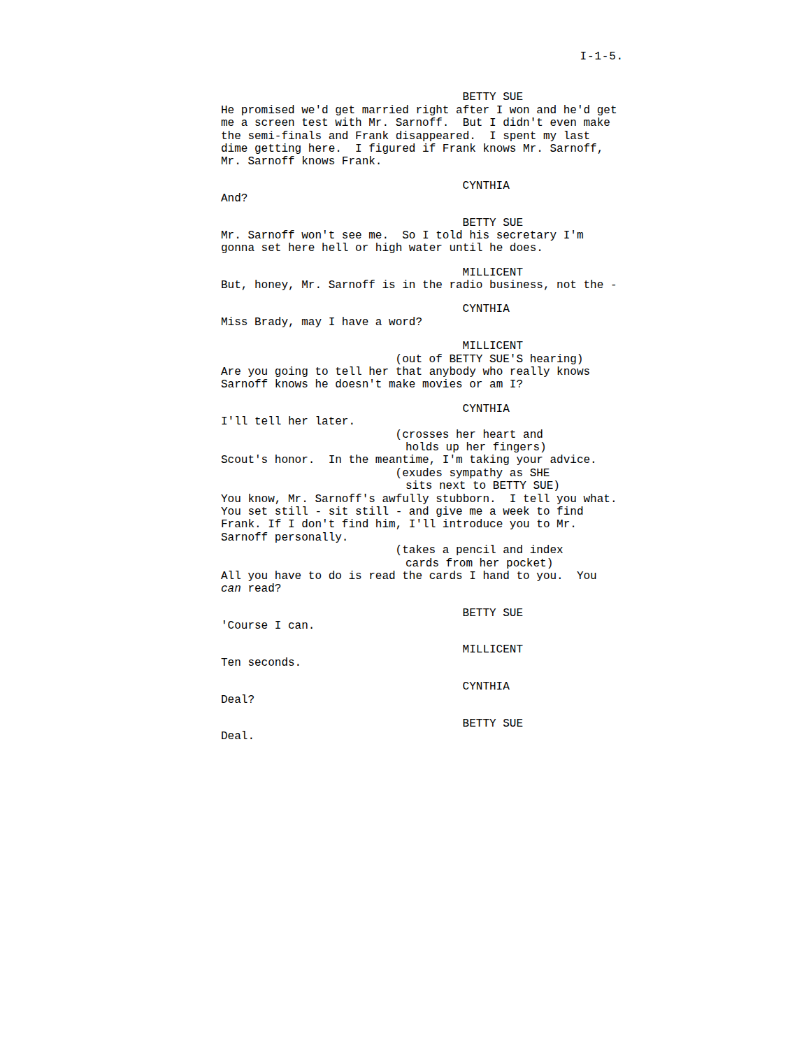I-1-5.
BETTY SUE
He promised we'd get married right after I won and he'd get me a screen test with Mr. Sarnoff. But I didn't even make the semi-finals and Frank disappeared. I spent my last dime getting here. I figured if Frank knows Mr. Sarnoff, Mr. Sarnoff knows Frank.
CYNTHIA
And?
BETTY SUE
Mr. Sarnoff won't see me. So I told his secretary I'm gonna set here hell or high water until he does.
MILLICENT
But, honey, Mr. Sarnoff is in the radio business, not the -
CYNTHIA
Miss Brady, may I have a word?
MILLICENT
(out of BETTY SUE'S hearing)
Are you going to tell her that anybody who really knows Sarnoff knows he doesn't make movies or am I?
CYNTHIA
I'll tell her later.
(crosses her heart and
holds up her fingers)
Scout's honor. In the meantime, I'm taking your advice.
(exudes sympathy as SHE
sits next to BETTY SUE)
You know, Mr. Sarnoff's awfully stubborn. I tell you what. You set still - sit still - and give me a week to find Frank. If I don't find him, I'll introduce you to Mr. Sarnoff personally.
(takes a pencil and index
cards from her pocket)
All you have to do is read the cards I hand to you. You can read?
BETTY SUE
'Course I can.
MILLICENT
Ten seconds.
CYNTHIA
Deal?
BETTY SUE
Deal.